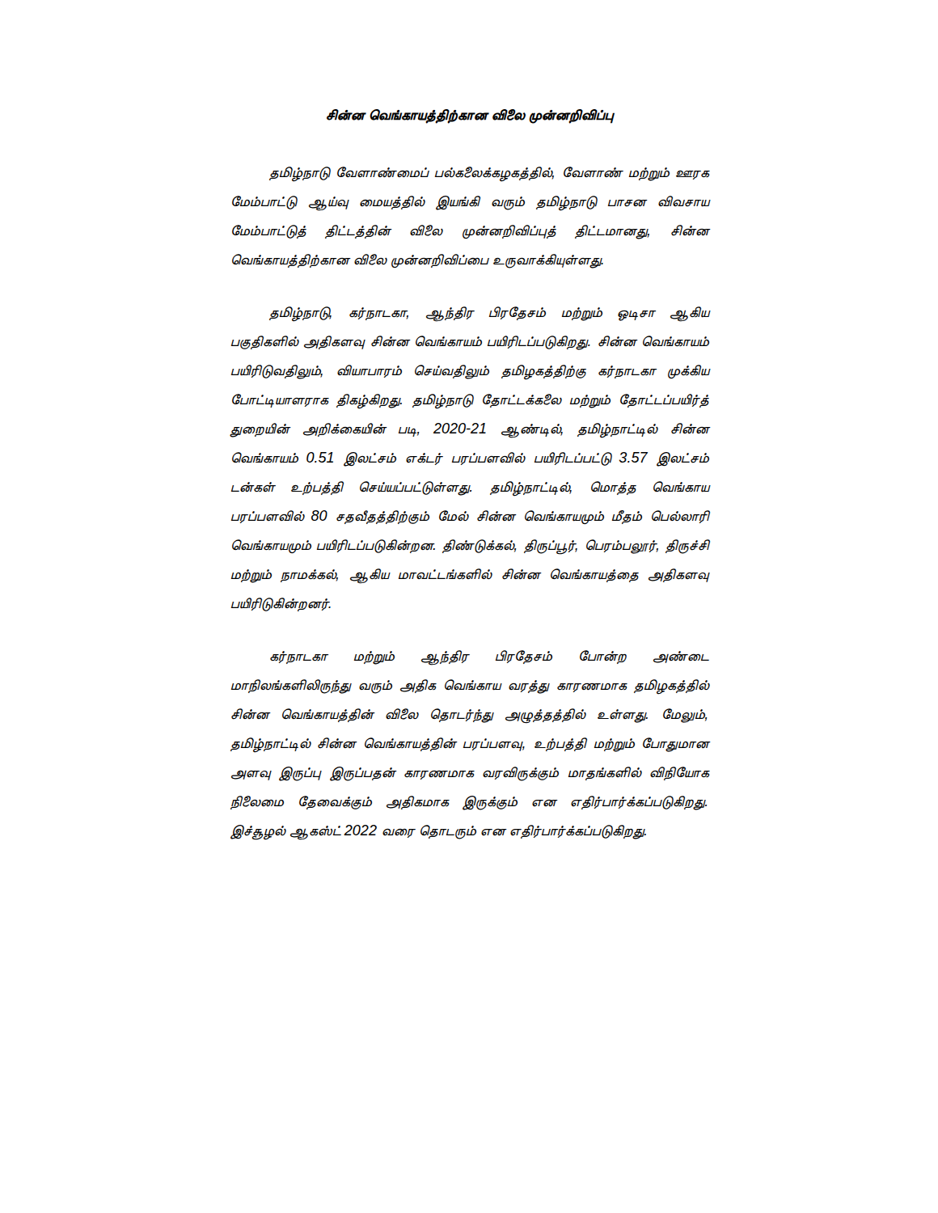சின்ன வெங்காயத்திற்கான விலை முன்னறிவிப்பு
தமிழ்நாடு வேளாண்மைப் பல்கலைக்கழகத்தில், வேளாண் மற்றும் ஊரக மேம்பாட்டு ஆய்வு மையத்தில் இயங்கி வரும் தமிழ்நாடு பாசன விவசாய மேம்பாட்டுத் திட்டத்தின் விலை முன்னறிவிப்புத் திட்டமானது, சின்ன வெங்காயத்திற்கான விலை முன்னறிவிப்பை உருவாக்கியுள்ளது.
தமிழ்நாடு, கர்நாடகா, ஆந்திர பிரதேசம் மற்றும் ஒடிசா ஆகிய பகுதிகளில் அதிகளவு சின்ன வெங்காயம் பயிரிடப்படுகிறது. சின்ன வெங்காயம் பயிரிடுவதிலும், வியாபாரம் செய்வதிலும் தமிழகத்திற்கு கர்நாடகா முக்கிய போட்டியாளராக திகழ்கிறது. தமிழ்நாடு தோட்டக்கலை மற்றும் தோட்டப்பயிர்த் துறையின் அறிக்கையின் படி, 2020-21 ஆண்டில், தமிழ்நாட்டில் சின்ன வெங்காயம் 0.51 இலட்சம் எக்டர் பரப்பளவில் பயிரிடப்பட்டு 3.57 இலட்சம் டன்கள் உற்பத்தி செய்யப்பட்டுள்ளது. தமிழ்நாட்டில், மொத்த வெங்காய பரப்பளவில் 80 சதவீதத்திற்கும் மேல் சின்ன வெங்காயமும் மீதம் பெல்லாரி வெங்காயமும் பயிரிடப்படுகின்றன. திண்டுக்கல், திருப்பூர், பெரம்பலூர், திருச்சி மற்றும் நாமக்கல், ஆகிய மாவட்டங்களில் சின்ன வெங்காயத்தை அதிகளவு பயிரிடுகின்றனர்.
கர்நாடகா மற்றும் ஆந்திர பிரதேசம் போன்ற அண்டை மாநிலங்களிலிருந்து வரும் அதிக வெங்காய வரத்து காரணமாக தமிழகத்தில் சின்ன வெங்காயத்தின் விலை தொடர்ந்து அழுத்தத்தில் உள்ளது. மேலும், தமிழ்நாட்டில் சின்ன வெங்காயத்தின் பரப்பளவு, உற்பத்தி மற்றும் போதுமான அளவு இருப்பு இருப்பதன் காரணமாக வரவிருக்கும் மாதங்களில் விநியோக நிலைமை தேவைக்கும் அதிகமாக இருக்கும் என எதிர்பார்க்கப்படுகிறது. இச்சூழல் ஆகஸ்ட் 2022 வரை தொடரும் என எதிர்பார்க்கப்படுகிறது.